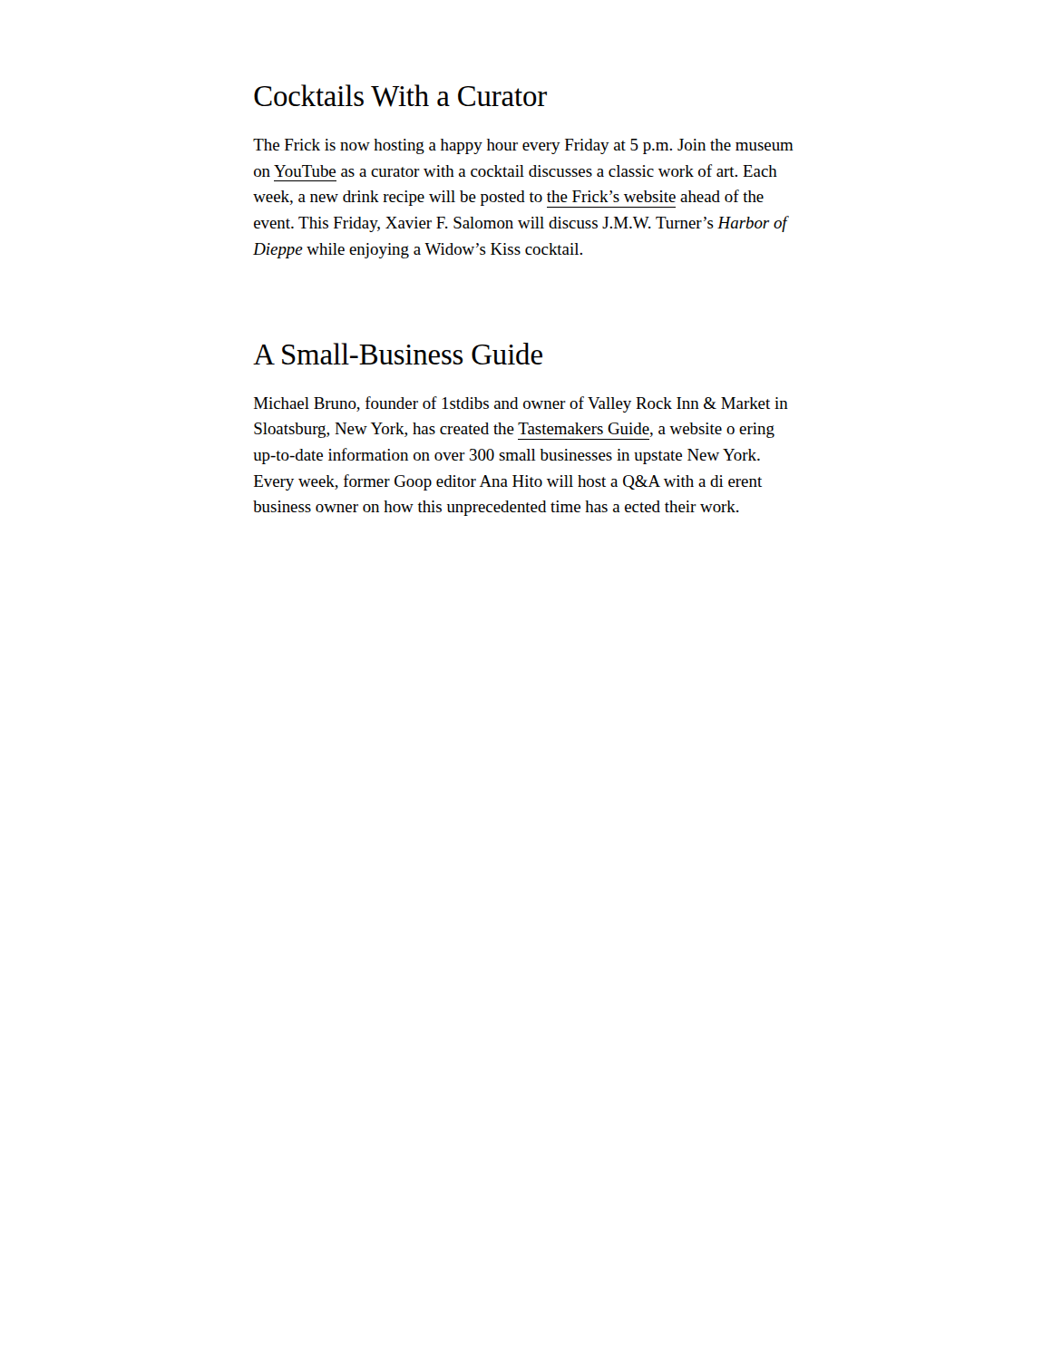Cocktails With a Curator
The Frick is now hosting a happy hour every Friday at 5 p.m. Join the museum on YouTube as a curator with a cocktail discusses a classic work of art. Each week, a new drink recipe will be posted to the Frick’s website ahead of the event. This Friday, Xavier F. Salomon will discuss J.M.W. Turner’s Harbor of Dieppe while enjoying a Widow’s Kiss cocktail.
A Small-Business Guide
Michael Bruno, founder of 1stdibs and owner of Valley Rock Inn & Market in Sloatsburg, New York, has created the Tastemakers Guide, a website o ering up-to-date information on over 300 small businesses in upstate New York. Every week, former Goop editor Ana Hito will host a Q&A with a di erent business owner on how this unprecedented time has a ected their work.